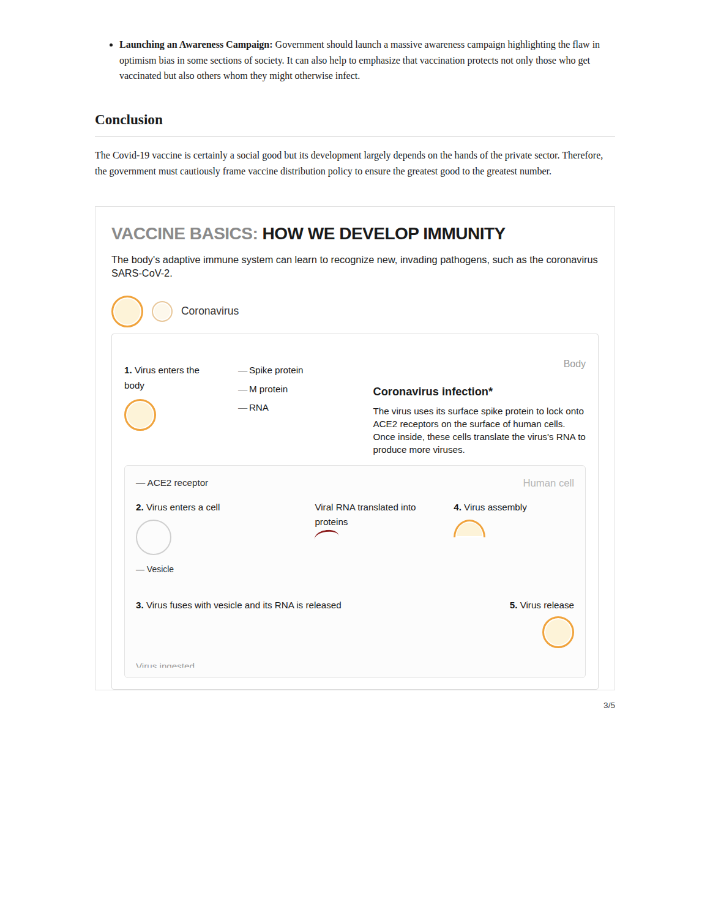Launching an Awareness Campaign: Government should launch a massive awareness campaign highlighting the flaw in optimism bias in some sections of society. It can also help to emphasize that vaccination protects not only those who get vaccinated but also others whom they might otherwise infect.
Conclusion
The Covid-19 vaccine is certainly a social good but its development largely depends on the hands of the private sector. Therefore, the government must cautiously frame vaccine distribution policy to ensure the greatest good to the greatest number.
VACCINE BASICS: HOW WE DEVELOP IMMUNITY
The body's adaptive immune system can learn to recognize new, invading pathogens, such as the coronavirus SARS-CoV-2.
Coronavirus
1. Virus enters the body
Spike protein
M protein
RNA
Body
Coronavirus infection*
The virus uses its surface spike protein to lock onto ACE2 receptors on the surface of human cells. Once inside, these cells translate the virus's RNA to produce more viruses.
— ACE2 receptor
Human cell
2. Virus enters a cell
— Vesicle
Viral RNA translated into proteins
4. Virus assembly
3. Virus fuses with vesicle and its RNA is released
5. Virus release
Virus ingested
3/5